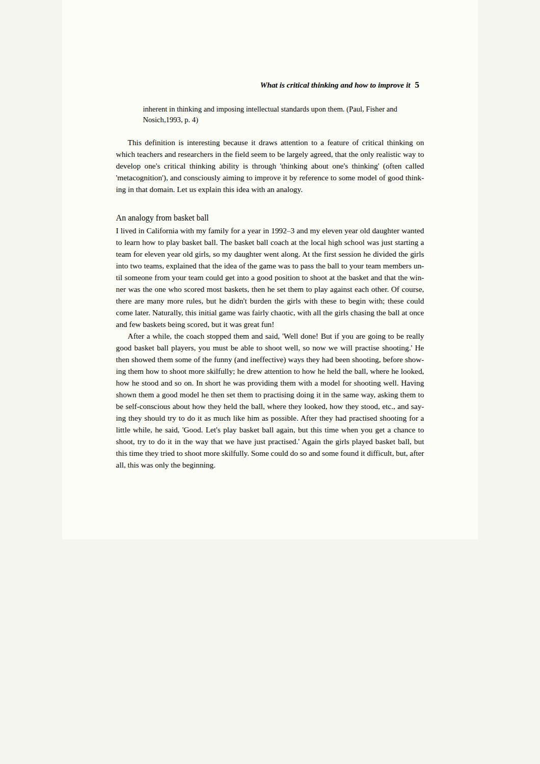What is critical thinking and how to improve it 5
inherent in thinking and imposing intellectual standards upon them. (Paul, Fisher and Nosich,1993, p. 4)
This definition is interesting because it draws attention to a feature of critical thinking on which teachers and researchers in the field seem to be largely agreed, that the only realistic way to develop one's critical thinking ability is through 'thinking about one's thinking' (often called 'metacognition'), and consciously aiming to improve it by reference to some model of good thinking in that domain. Let us explain this idea with an analogy.
An analogy from basket ball
I lived in California with my family for a year in 1992–3 and my eleven year old daughter wanted to learn how to play basket ball. The basket ball coach at the local high school was just starting a team for eleven year old girls, so my daughter went along. At the first session he divided the girls into two teams, explained that the idea of the game was to pass the ball to your team members until someone from your team could get into a good position to shoot at the basket and that the winner was the one who scored most baskets, then he set them to play against each other. Of course, there are many more rules, but he didn't burden the girls with these to begin with; these could come later. Naturally, this initial game was fairly chaotic, with all the girls chasing the ball at once and few baskets being scored, but it was great fun!
After a while, the coach stopped them and said, 'Well done! But if you are going to be really good basket ball players, you must be able to shoot well, so now we will practise shooting.' He then showed them some of the funny (and ineffective) ways they had been shooting, before showing them how to shoot more skilfully; he drew attention to how he held the ball, where he looked, how he stood and so on. In short he was providing them with a model for shooting well. Having shown them a good model he then set them to practising doing it in the same way, asking them to be self-conscious about how they held the ball, where they looked, how they stood, etc., and saying they should try to do it as much like him as possible. After they had practised shooting for a little while, he said, 'Good. Let's play basket ball again, but this time when you get a chance to shoot, try to do it in the way that we have just practised.' Again the girls played basket ball, but this time they tried to shoot more skilfully. Some could do so and some found it difficult, but, after all, this was only the beginning.